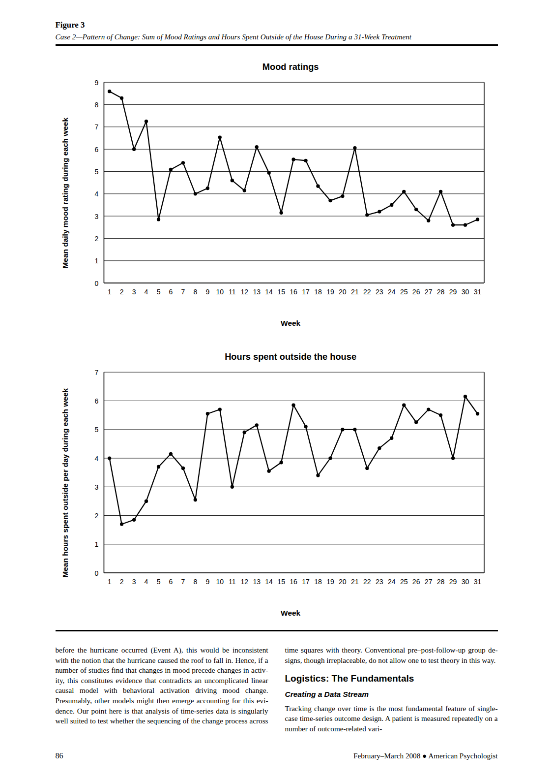Figure 3
Case 2—Pattern of Change: Sum of Mood Ratings and Hours Spent Outside of the House During a 31-Week Treatment
Mood ratings Mean daily mood rating during each week Week 9 8 7 6 5 4 3 2 1 0 1 2 3 4 5 6 7 8 9 10 11 12 13 14 15 16 17 18 19 20 21 22 23 24 25 26 27 28 29 30 31 Hours spent outside the house Mean hours spent outside per day during each week Week 7 6 5 4 3 2 1 0 1 2 3 4 5 6 7 8 9 10 11 12 13 14 15 16 17 18 19 20 21 22 23 24 25 26 27 28 29 30 31
before the hurricane occurred (Event A), this would be inconsistent with the notion that the hurricane caused the roof to fall in. Hence, if a number of studies find that changes in mood precede changes in activity, this constitutes evidence that contradicts an uncomplicated linear causal model with behavioral activation driving mood change. Presumably, other models might then emerge accounting for this evidence. Our point here is that analysis of time-series data is singularly well suited to test whether the sequencing of the change process across time squares with theory. Conventional pre–post-follow-up group designs, though irreplaceable, do not allow one to test theory in this way.
Logistics: The Fundamentals
Creating a Data Stream
Tracking change over time is the most fundamental feature of single-case time-series outcome design. A patient is measured repeatedly on a number of outcome-related vari-
86 February–March 2008 ● American Psychologist